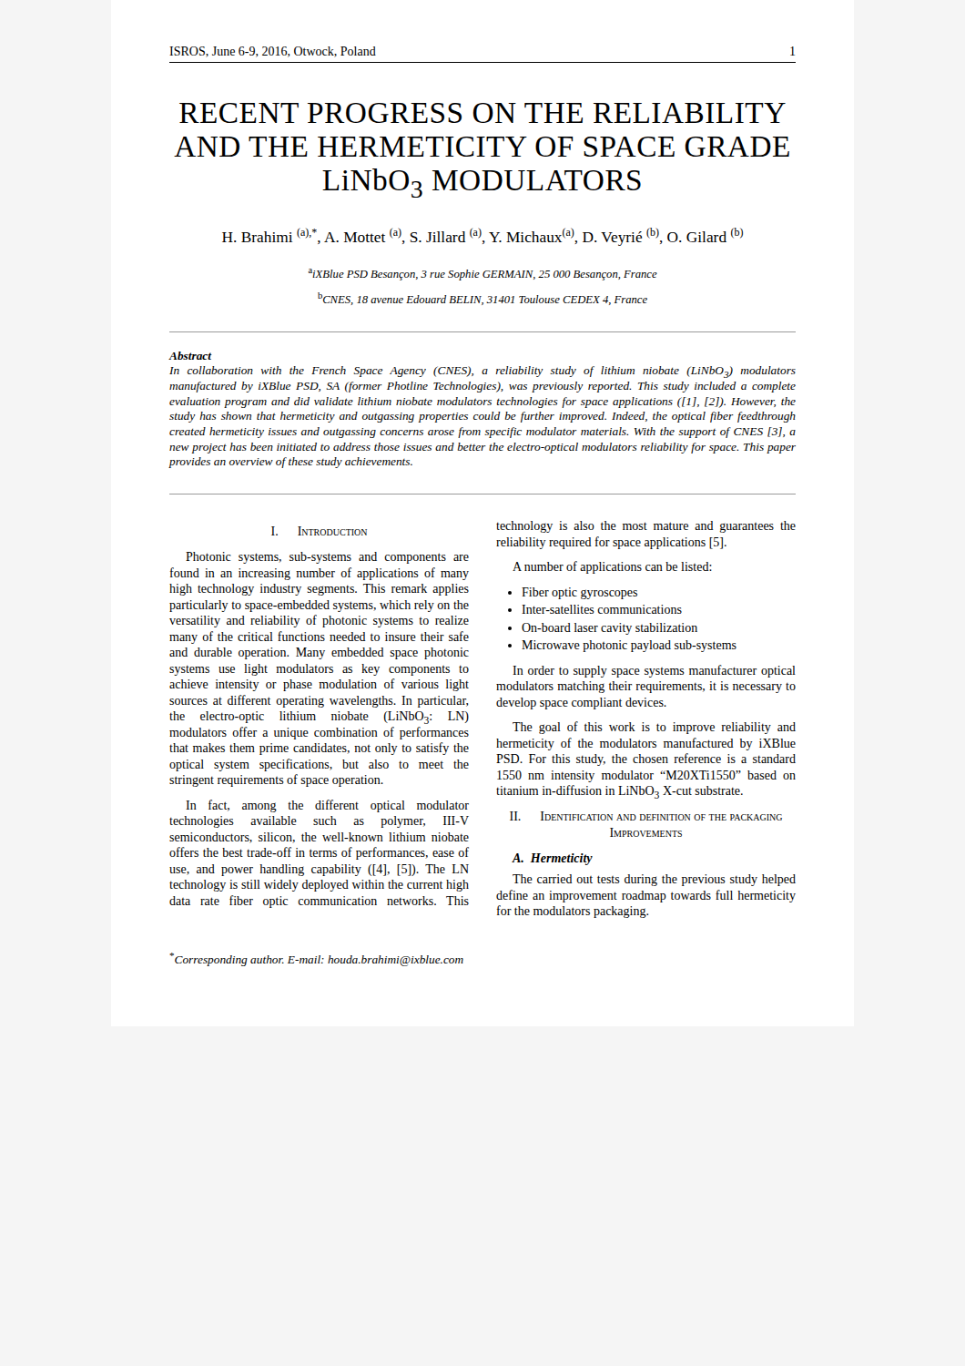ISROS, June 6-9, 2016, Otwock, Poland 1
RECENT PROGRESS ON THE RELIABILITY AND THE HERMETICITY OF SPACE GRADE LiNbO3 MODULATORS
H. Brahimi (a),*, A. Mottet (a), S. Jillard (a), Y. Michaux(a), D. Veyrié (b), O. Gilard (b)
aiXBlue PSD Besançon, 3 rue Sophie GERMAIN, 25 000 Besançon, France
bCNES, 18 avenue Edouard BELIN, 31401 Toulouse CEDEX 4, France
Abstract
In collaboration with the French Space Agency (CNES), a reliability study of lithium niobate (LiNbO3) modulators manufactured by iXBlue PSD, SA (former Photline Technologies), was previously reported. This study included a complete evaluation program and did validate lithium niobate modulators technologies for space applications ([1], [2]). However, the study has shown that hermeticity and outgassing properties could be further improved. Indeed, the optical fiber feedthrough created hermeticity issues and outgassing concerns arose from specific modulator materials. With the support of CNES [3], a new project has been initiated to address those issues and better the electro-optical modulators reliability for space. This paper provides an overview of these study achievements.
I. Introduction
Photonic systems, sub-systems and components are found in an increasing number of applications of many high technology industry segments. This remark applies particularly to space-embedded systems, which rely on the versatility and reliability of photonic systems to realize many of the critical functions needed to insure their safe and durable operation. Many embedded space photonic systems use light modulators as key components to achieve intensity or phase modulation of various light sources at different operating wavelengths. In particular, the electro-optic lithium niobate (LiNbO3: LN) modulators offer a unique combination of performances that makes them prime candidates, not only to satisfy the optical system specifications, but also to meet the stringent requirements of space operation.
In fact, among the different optical modulator technologies available such as polymer, III-V semiconductors, silicon, the well-known lithium niobate offers the best trade-off in terms of performances, ease of use, and power handling capability ([4], [5]). The LN technology is still widely deployed within the current high data rate fiber optic communication networks. This technology is also the most mature and guarantees the reliability required for space applications [5].
A number of applications can be listed:
Fiber optic gyroscopes
Inter-satellites communications
On-board laser cavity stabilization
Microwave photonic payload sub-systems
In order to supply space systems manufacturer optical modulators matching their requirements, it is necessary to develop space compliant devices.
The goal of this work is to improve reliability and hermeticity of the modulators manufactured by iXBlue PSD. For this study, the chosen reference is a standard 1550 nm intensity modulator “M20XTi1550” based on titanium in-diffusion in LiNbO3 X-cut substrate.
II. Identification and definition of the packaging Improvements
A. Hermeticity
The carried out tests during the previous study helped define an improvement roadmap towards full hermeticity for the modulators packaging.
*Corresponding author. E-mail: houda.brahimi@ixblue.com